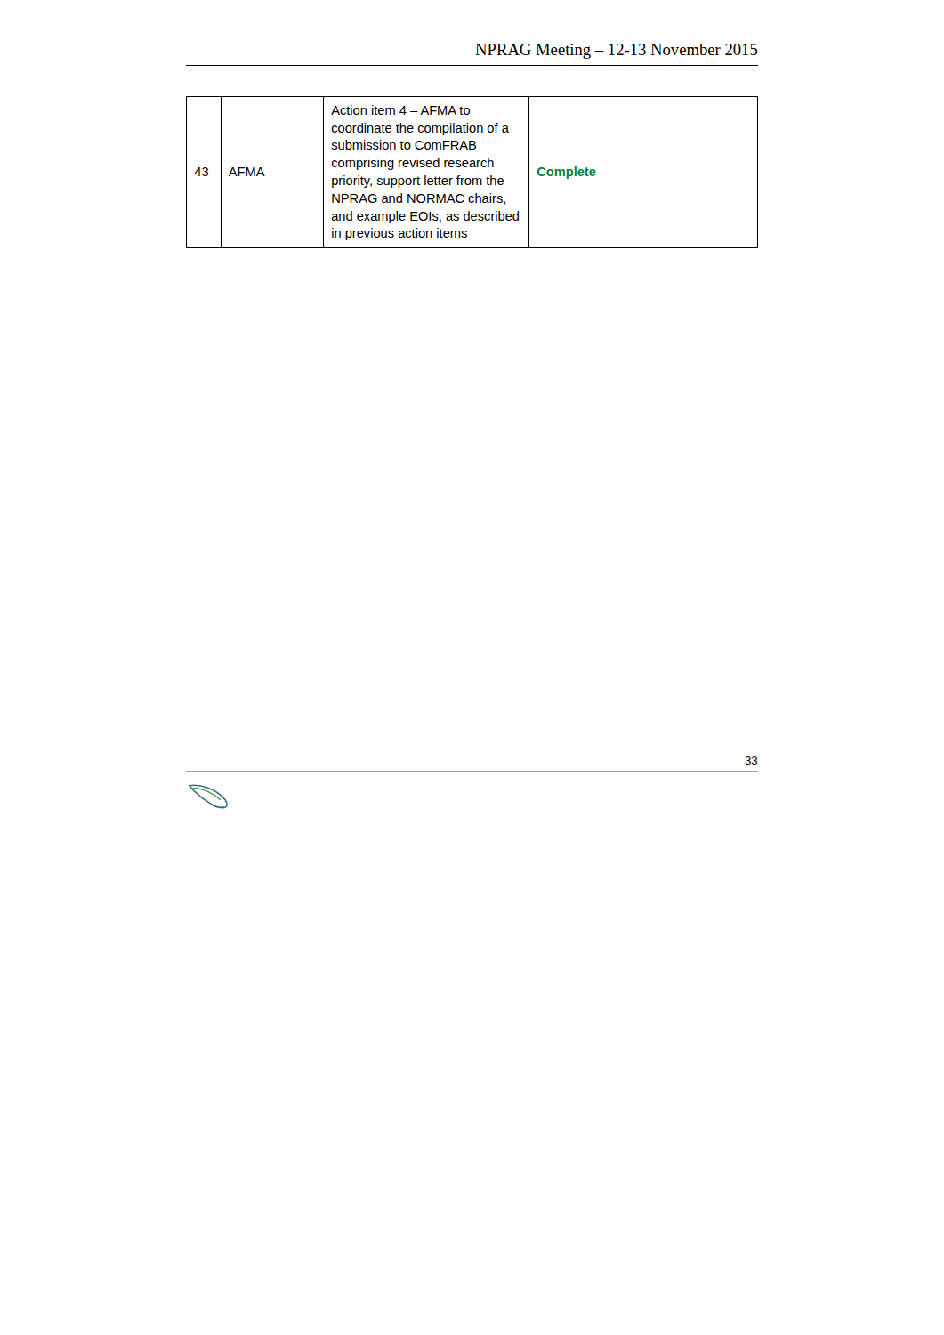NPRAG Meeting – 12-13 November 2015
| 43 | AFMA | Action item 4 – AFMA to coordinate the compilation of a submission to ComFRAB comprising revised research priority, support letter from the NPRAG and NORMAC chairs, and example EOIs, as described in previous action items | Complete |
33